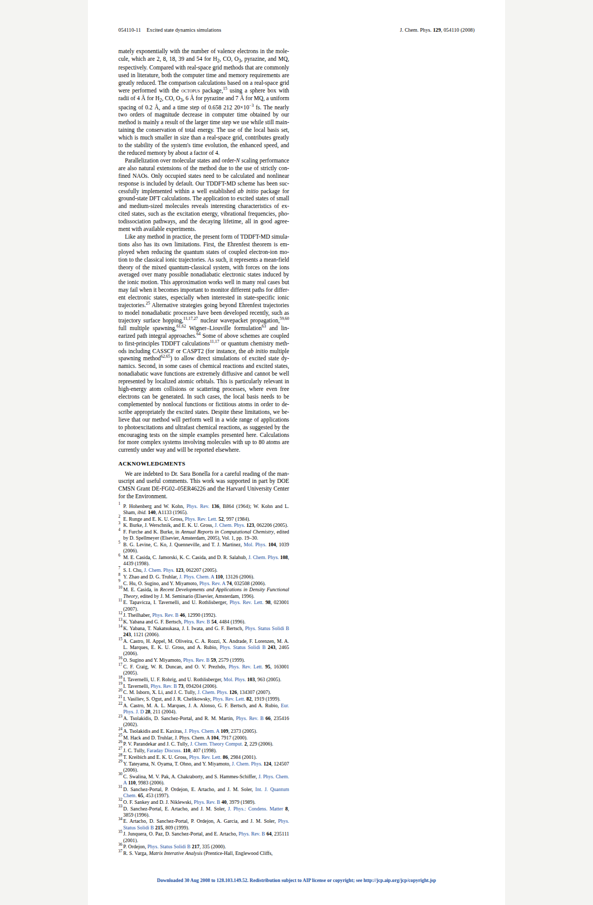054110-11 Excited state dynamics simulations
J. Chem. Phys. 129, 054110 (2008)
mately exponentially with the number of valence electrons in the molecule, which are 2, 8, 18, 39 and 54 for H2, CO, O3, pyrazine, and MQ, respectively. Compared with real-space grid methods that are commonly used in literature, both the computer time and memory requirements are greatly reduced. The comparison calculations based on a real-space grid were performed with the octopus package,15 using a sphere box with radii of 4 Å for H2, CO, O3, 6 Å for pyrazine and 7 Å for MQ, a uniform spacing of 0.2 Å, and a time step of 0.658 212 20×10−3 fs. The nearly two orders of magnitude decrease in computer time obtained by our method is mainly a result of the larger time step we use while still maintaining the conservation of total energy. The use of the local basis set, which is much smaller in size than a real-space grid, contributes greatly to the stability of the system's time evolution, the enhanced speed, and the reduced memory by about a factor of 4.
Parallelization over molecular states and order-N scaling performance are also natural extensions of the method due to the use of strictly confined NAOs. Only occupied states need to be calculated and nonlinear response is included by default. Our TDDFT-MD scheme has been successfully implemented within a well established ab initio package for ground-state DFT calculations. The application to excited states of small and medium-sized molecules reveals interesting characteristics of excited states, such as the excitation energy, vibrational frequencies, photodissociation pathways, and the decaying lifetime, all in good agreement with available experiments.
Like any method in practice, the present form of TDDFT-MD simulations also has its own limitations. First, the Ehrenfest theorem is employed when reducing the quantum states of coupled electron-ion motion to the classical ionic trajectories. As such, it represents a mean-field theory of the mixed quantum-classical system, with forces on the ions averaged over many possible nonadiabatic electronic states induced by the ionic motion. This approximation works well in many real cases but may fail when it becomes important to monitor different paths for different electronic states, especially when interested in state-specific ionic trajectories.25 Alternative strategies going beyond Ehrenfest trajectories to model nonadiabatic processes have been developed recently, such as trajectory surface hopping,11,17,27 nuclear wavepacket propagation,59,60 full multiple spawning,61,62 Wigner–Liouville formulation63 and linearized path integral approaches.64 Some of above schemes are coupled to first-principles TDDFT calculations11,17 or quantum chemistry methods including CASSCF or CASPT2 (for instance, the ab initio multiple spawning method62,65) to allow direct simulations of excited state dynamics. Second, in some cases of chemical reactions and excited states, nonadiabatic wave functions are extremely diffusive and cannot be well represented by localized atomic orbitals. This is particularly relevant in high-energy atom collisions or scattering processes, where even free electrons can be generated. In such cases, the local basis needs to be complemented by nonlocal functions or fictitious atoms in order to describe appropriately the excited states. Despite these limitations, we believe that our method will perform well in a wide range of applications to photoexcitations and ultrafast chemical reactions, as suggested by the encouraging tests on the simple examples presented here. Calculations for more complex systems involving molecules with up to 80 atoms are currently under way and will be reported elsewhere.
ACKNOWLEDGMENTS
We are indebted to Dr. Sara Bonella for a careful reading of the manuscript and useful comments. This work was supported in part by DOE CMSN Grant DE-FG02–05ER46226 and the Harvard University Center for the Environment.
P. Hohenberg and W. Kohn, Phys. Rev. 136, B864 (1964); W. Kohn and L. Sham, ibid. 140, A1133 (1965).
E. Runge and E. K. U. Gross, Phys. Rev. Lett. 52, 997 (1984).
K. Burke, J. Werschnik, and E. K. U. Gross, J. Chem. Phys. 123, 062206 (2005).
F. Furche and K. Burke, in Annual Reports in Computational Chemistry, edited by D. Spellmeyer (Elsevier, Amsterdam, 2005), Vol. 1, pp. 19–30.
B. G. Levine, C. Ko, J. Quenneville, and T. J. Martinez, Mol. Phys. 104, 1039 (2006).
M. E. Casida, C. Jamorski, K. C. Casida, and D. R. Salahub, J. Chem. Phys. 108, 4439 (1998).
S. I. Chu, J. Chem. Phys. 123, 062207 (2005).
Y. Zhao and D. G. Truhlar, J. Phys. Chem. A 110, 13126 (2006).
C. Hu, O. Sugino, and Y. Miyamoto, Phys. Rev. A 74, 032508 (2006).
M. E. Casida, in Recent Developments and Applications in Density Functional Theory, edited by J. M. Seminario (Elsevier, Amsterdam, 1996).
E. Tapavicza, I. Tavernelli, and U. Rothlisberger, Phys. Rev. Lett. 98, 023001 (2007).
J. Theilhaber, Phys. Rev. B 46, 12990 (1992).
K. Yabana and G. F. Bertsch, Phys. Rev. B 54, 4484 (1996).
K. Yabana, T. Nakatsukasa, J. I. Iwata, and G. F. Bertsch, Phys. Status Solidi B 243, 1121 (2006).
A. Castro, H. Appel, M. Oliveira, C. A. Rozzi, X. Andrade, F. Lorenzen, M. A. L. Marques, E. K. U. Gross, and A. Rubio, Phys. Status Solidi B 243, 2465 (2006).
O. Sugino and Y. Miyamoto, Phys. Rev. B 59, 2579 (1999).
C. F. Craig, W. R. Duncan, and O. V. Prezhdo, Phys. Rev. Lett. 95, 163001 (2005).
I. Tavernelli, U. F. Rohrig, and U. Rothlisberger, Mol. Phys. 103, 963 (2005).
I. Tavernelli, Phys. Rev. B 73, 094204 (2006).
C. M. Isborn, X. Li, and J. C. Tully, J. Chem. Phys. 126, 134307 (2007).
I. Vasiliev, S. Ogut, and J. R. Chelikowsky, Phys. Rev. Lett. 82, 1919 (1999).
A. Castro, M. A. L. Marques, J. A. Alonso, G. F. Bertsch, and A. Rubio, Eur. Phys. J. D 28, 211 (2004).
A. Tsolakidis, D. Sanchez-Portal, and R. M. Martin, Phys. Rev. B 66, 235416 (2002).
A. Tsolakidis and E. Kaxiras, J. Phys. Chem. A 109, 2373 (2005).
M. Hack and D. Truhlar, J. Phys. Chem. A 104, 7917 (2000).
P. V. Parandekar and J. C. Tully, J. Chem. Theory Comput. 2, 229 (2006).
J. C. Tully, Faraday Discuss. 110, 407 (1998).
T. Kreibich and E. K. U. Gross, Phys. Rev. Lett. 86, 2984 (2001).
Y. Tateyama, N. Oyama, T. Ohno, and Y. Miyamoto, J. Chem. Phys. 124, 124507 (2006).
C. Swalina, M. V. Pak, A. Chakraborty, and S. Hammes-Schiffer, J. Phys. Chem. A 110, 9983 (2006).
D. Sanchez-Portal, P. Ordejon, E. Artacho, and J. M. Soler, Int. J. Quantum Chem. 65, 453 (1997).
O. F. Sankey and D. J. Niklewski, Phys. Rev. B 40, 3979 (1989).
D. Sanchez-Portal, E. Artacho, and J. M. Soler, J. Phys.: Condens. Matter 8, 3859 (1996).
E. Artacho, D. Sanchez-Portal, P. Ordejon, A. Garcia, and J. M. Soler, Phys. Status Solidi B 215, 809 (1999).
J. Junquera, O. Paz, D. Sanchez-Portal, and E. Artacho, Phys. Rev. B 64, 235111 (2001).
P. Ordejon, Phys. Status Solidi B 217, 335 (2000).
R. S. Varga, Matrix Interative Analysis (Prentice-Hall, Englewood Cliffs,
Downloaded 30 Aug 2008 to 128.103.149.52. Redistribution subject to AIP license or copyright; see http://jcp.aip.org/jcp/copyright.jsp